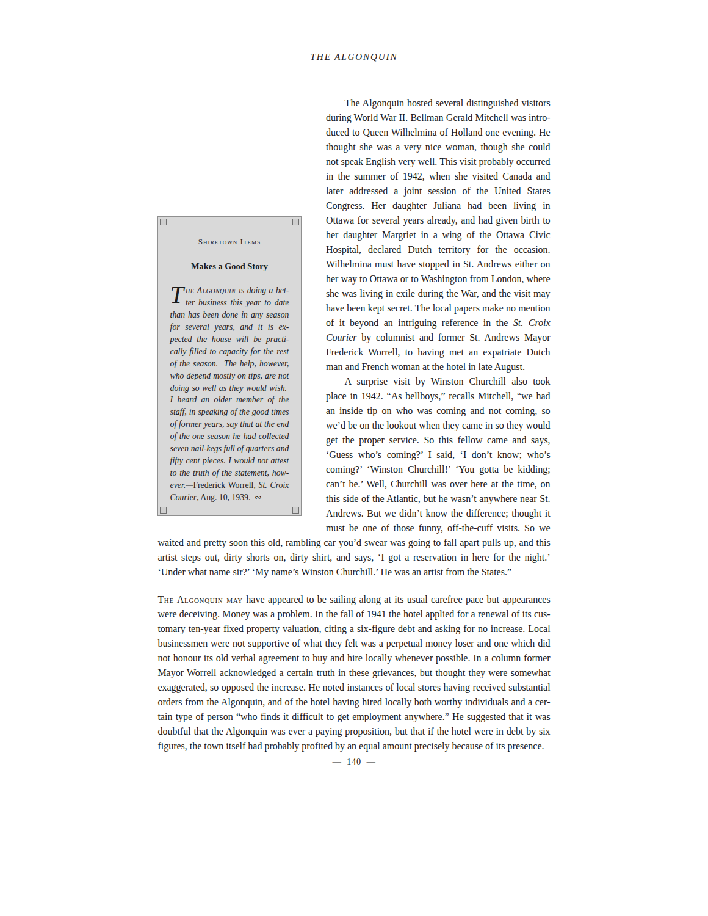THE ALGONQUIN
Shiretown Items
Makes a Good Story
The Algonquin is doing a better business this year to date than has been done in any season for several years, and it is expected the house will be practically filled to capacity for the rest of the season. The help, however, who depend mostly on tips, are not doing so well as they would wish. I heard an older member of the staff, in speaking of the good times of former years, say that at the end of the one season he had collected seven nail-kegs full of quarters and fifty cent pieces. I would not attest to the truth of the statement, however.—Frederick Worrell, St. Croix Courier, Aug. 10, 1939. ∾
The Algonquin hosted several distinguished visitors during World War II. Bellman Gerald Mitchell was introduced to Queen Wilhelmina of Holland one evening. He thought she was a very nice woman, though she could not speak English very well. This visit probably occurred in the summer of 1942, when she visited Canada and later addressed a joint session of the United States Congress. Her daughter Juliana had been living in Ottawa for several years already, and had given birth to her daughter Margriet in a wing of the Ottawa Civic Hospital, declared Dutch territory for the occasion. Wilhelmina must have stopped in St. Andrews either on her way to Ottawa or to Washington from London, where she was living in exile during the War, and the visit may have been kept secret. The local papers make no mention of it beyond an intriguing reference in the St. Croix Courier by columnist and former St. Andrews Mayor Frederick Worrell, to having met an expatriate Dutch man and French woman at the hotel in late August.
A surprise visit by Winston Churchill also took place in 1942. “As bellboys,” recalls Mitchell, “we had an inside tip on who was coming and not coming, so we’d be on the lookout when they came in so they would get the proper service. So this fellow came and says, ‘Guess who’s coming?’ I said, ‘I don’t know; who’s coming?’ ‘Winston Churchill!’ ‘You gotta be kidding; can’t be.’ Well, Churchill was over here at the time, on this side of the Atlantic, but he wasn’t anywhere near St. Andrews. But we didn’t know the difference; thought it must be one of those funny, off-the-cuff visits. So we waited and pretty soon this old, rambling car you’d swear was going to fall apart pulls up, and this artist steps out, dirty shorts on, dirty shirt, and says, ‘I got a reservation in here for the night.’ ‘Under what name sir?’ ‘My name’s Winston Churchill.’ He was an artist from the States.”
The Algonquin may have appeared to be sailing along at its usual carefree pace but appearances were deceiving. Money was a problem. In the fall of 1941 the hotel applied for a renewal of its customary ten-year fixed property valuation, citing a six-figure debt and asking for no increase. Local businessmen were not supportive of what they felt was a perpetual money loser and one which did not honour its old verbal agreement to buy and hire locally whenever possible. In a column former Mayor Worrell acknowledged a certain truth in these grievances, but thought they were somewhat exaggerated, so opposed the increase. He noted instances of local stores having received substantial orders from the Algonquin, and of the hotel having hired locally both worthy individuals and a certain type of person “who finds it difficult to get employment anywhere.” He suggested that it was doubtful that the Algonquin was ever a paying proposition, but that if the hotel were in debt by six figures, the town itself had probably profited by an equal amount precisely because of its presence.
— 140 —